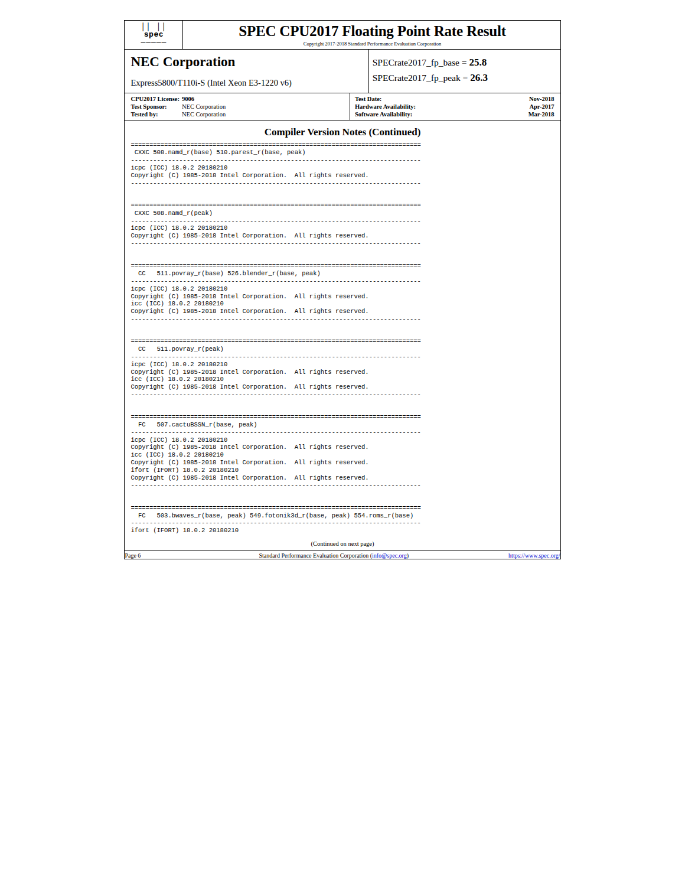││ ││
spec
─────
SPEC CPU2017 Floating Point Rate Result
Copyright 2017-2018 Standard Performance Evaluation Corporation
NEC Corporation
Express5800/T110i-S (Intel Xeon E3-1220 v6)
SPECrate2017_fp_base = 25.8
SPECrate2017_fp_peak = 26.3
| CPU2017 License: | 9006 |
| Test Sponsor: | NEC Corporation |
| Tested by: | NEC Corporation |
| Test Date: | Nov-2018 |
| Hardware Availability: | Apr-2017 |
| Software Availability: | Mar-2018 |
Compiler Version Notes (Continued)
==============================================================================
 CXXC 508.namd_r(base) 510.parest_r(base, peak)
------------------------------------------------------------------------------
icpc (ICC) 18.0.2 20180210
Copyright (C) 1985-2018 Intel Corporation.  All rights reserved.
------------------------------------------------------------------------------


==============================================================================
 CXXC 508.namd_r(peak)
------------------------------------------------------------------------------
icpc (ICC) 18.0.2 20180210
Copyright (C) 1985-2018 Intel Corporation.  All rights reserved.
------------------------------------------------------------------------------


==============================================================================
  CC   511.povray_r(base) 526.blender_r(base, peak)
------------------------------------------------------------------------------
icpc (ICC) 18.0.2 20180210
Copyright (C) 1985-2018 Intel Corporation.  All rights reserved.
icc (ICC) 18.0.2 20180210
Copyright (C) 1985-2018 Intel Corporation.  All rights reserved.
------------------------------------------------------------------------------


==============================================================================
  CC   511.povray_r(peak)
------------------------------------------------------------------------------
icpc (ICC) 18.0.2 20180210
Copyright (C) 1985-2018 Intel Corporation.  All rights reserved.
icc (ICC) 18.0.2 20180210
Copyright (C) 1985-2018 Intel Corporation.  All rights reserved.
------------------------------------------------------------------------------


==============================================================================
  FC   507.cactuBSSN_r(base, peak)
------------------------------------------------------------------------------
icpc (ICC) 18.0.2 20180210
Copyright (C) 1985-2018 Intel Corporation.  All rights reserved.
icc (ICC) 18.0.2 20180210
Copyright (C) 1985-2018 Intel Corporation.  All rights reserved.
ifort (IFORT) 18.0.2 20180210
Copyright (C) 1985-2018 Intel Corporation.  All rights reserved.
------------------------------------------------------------------------------


==============================================================================
  FC   503.bwaves_r(base, peak) 549.fotonik3d_r(base, peak) 554.roms_r(base)
------------------------------------------------------------------------------
ifort (IFORT) 18.0.2 20180210
(Continued on next page)
Page 6
Standard Performance Evaluation Corporation (info@spec.org)
https://www.spec.org/